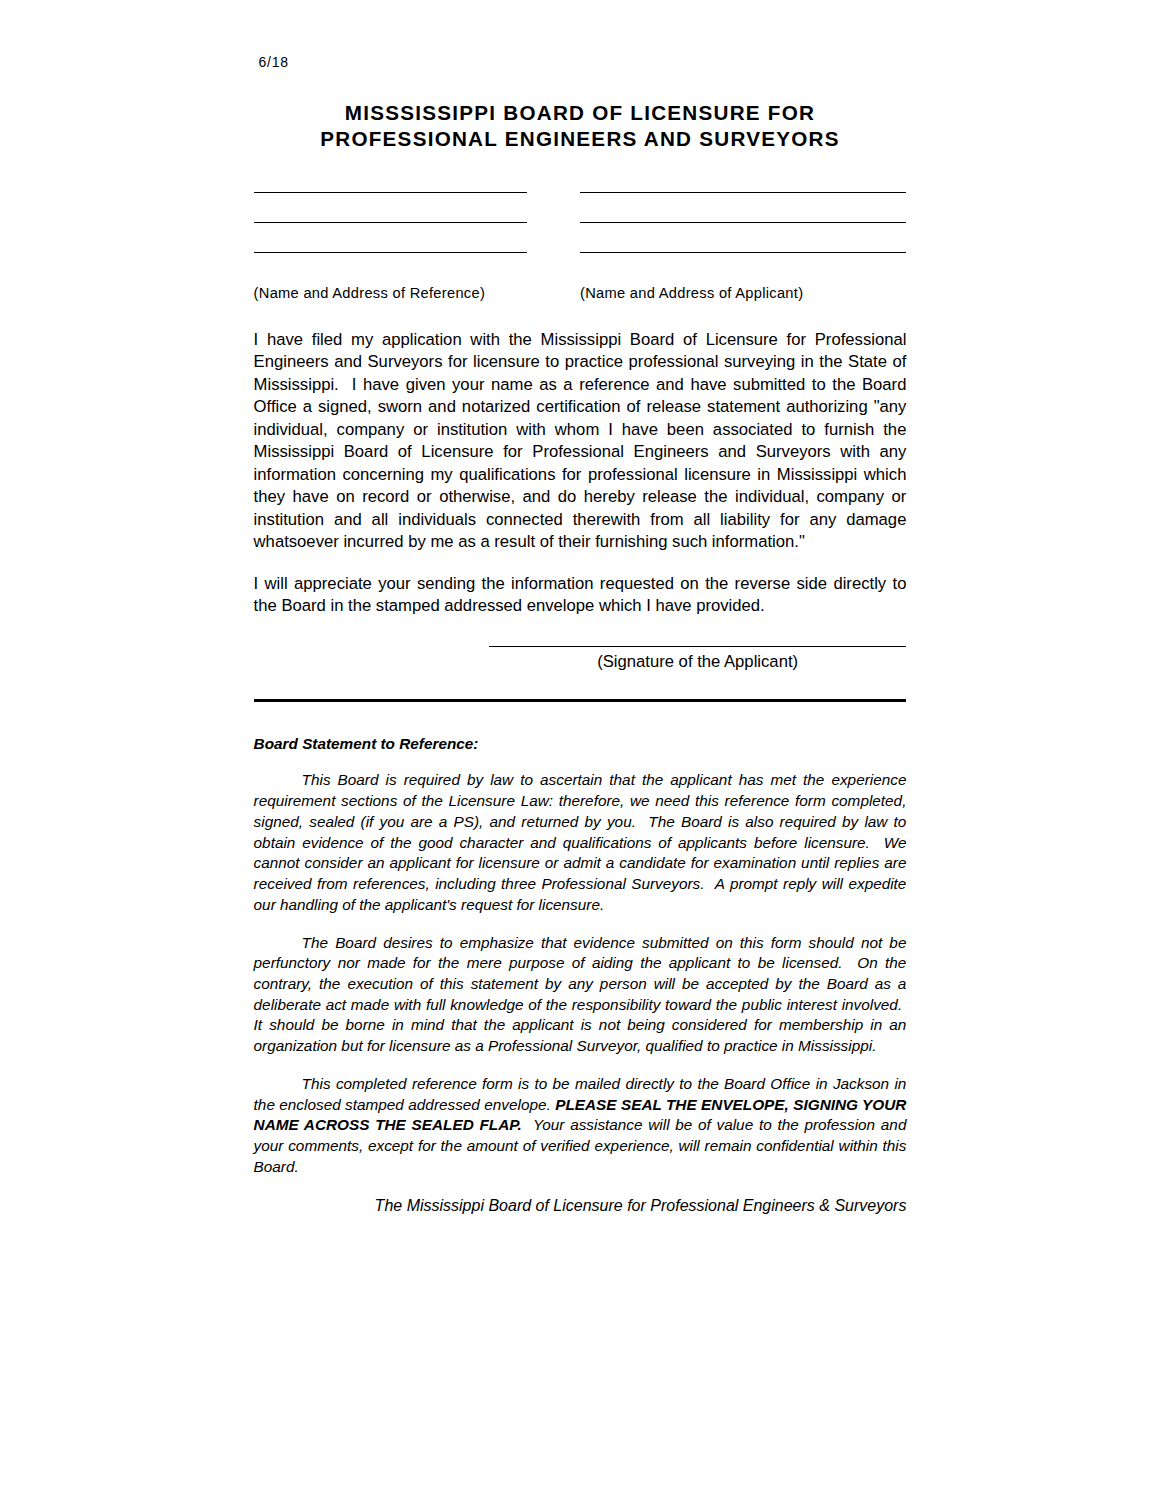6/18
MISSSISSIPPI BOARD OF LICENSURE FOR
PROFESSIONAL ENGINEERS AND SURVEYORS
| (Name and Address of Reference) | (Name and Address of Applicant) |
I have filed my application with the Mississippi Board of Licensure for Professional Engineers and Surveyors for licensure to practice professional surveying in the State of Mississippi. I have given your name as a reference and have submitted to the Board Office a signed, sworn and notarized certification of release statement authorizing "any individual, company or institution with whom I have been associated to furnish the Mississippi Board of Licensure for Professional Engineers and Surveyors with any information concerning my qualifications for professional licensure in Mississippi which they have on record or otherwise, and do hereby release the individual, company or institution and all individuals connected therewith from all liability for any damage whatsoever incurred by me as a result of their furnishing such information."
I will appreciate your sending the information requested on the reverse side directly to the Board in the stamped addressed envelope which I have provided.
(Signature of the Applicant)
Board Statement to Reference:
This Board is required by law to ascertain that the applicant has met the experience requirement sections of the Licensure Law: therefore, we need this reference form completed, signed, sealed (if you are a PS), and returned by you. The Board is also required by law to obtain evidence of the good character and qualifications of applicants before licensure. We cannot consider an applicant for licensure or admit a candidate for examination until replies are received from references, including three Professional Surveyors. A prompt reply will expedite our handling of the applicant's request for licensure.
The Board desires to emphasize that evidence submitted on this form should not be perfunctory nor made for the mere purpose of aiding the applicant to be licensed. On the contrary, the execution of this statement by any person will be accepted by the Board as a deliberate act made with full knowledge of the responsibility toward the public interest involved. It should be borne in mind that the applicant is not being considered for membership in an organization but for licensure as a Professional Surveyor, qualified to practice in Mississippi.
This completed reference form is to be mailed directly to the Board Office in Jackson in the enclosed stamped addressed envelope. PLEASE SEAL THE ENVELOPE, SIGNING YOUR NAME ACROSS THE SEALED FLAP. Your assistance will be of value to the profession and your comments, except for the amount of verified experience, will remain confidential within this Board.
The Mississippi Board of Licensure for Professional Engineers & Surveyors